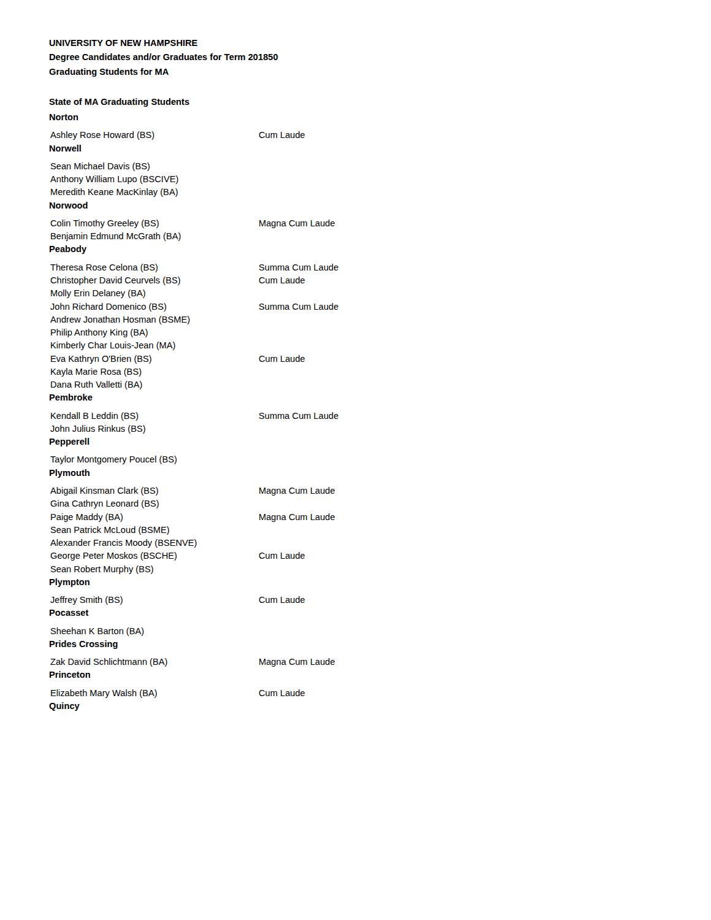UNIVERSITY OF NEW HAMPSHIRE
Degree Candidates and/or Graduates for Term 201850
Graduating Students for MA
State of MA Graduating Students
Norton
Ashley Rose Howard (BS) Cum Laude
Norwell
Sean Michael Davis (BS)
Anthony William Lupo (BSCIVE)
Meredith Keane MacKinlay (BA)
Norwood
Colin Timothy Greeley (BS) Magna Cum Laude
Benjamin Edmund McGrath (BA)
Peabody
Theresa Rose Celona (BS) Summa Cum Laude
Christopher David Ceurvels (BS) Cum Laude
Molly Erin Delaney (BA)
John Richard Domenico (BS) Summa Cum Laude
Andrew Jonathan Hosman (BSME)
Philip Anthony King (BA)
Kimberly Char Louis-Jean (MA)
Eva Kathryn O'Brien (BS) Cum Laude
Kayla Marie Rosa (BS)
Dana Ruth Valletti (BA)
Pembroke
Kendall B Leddin (BS) Summa Cum Laude
John Julius Rinkus (BS)
Pepperell
Taylor Montgomery Poucel (BS)
Plymouth
Abigail Kinsman Clark (BS) Magna Cum Laude
Gina Cathryn Leonard (BS)
Paige Maddy (BA) Magna Cum Laude
Sean Patrick McLoud (BSME)
Alexander Francis Moody (BSENVE)
George Peter Moskos (BSCHE) Cum Laude
Sean Robert Murphy (BS)
Plympton
Jeffrey Smith (BS) Cum Laude
Pocasset
Sheehan K Barton (BA)
Prides Crossing
Zak David Schlichtmann (BA) Magna Cum Laude
Princeton
Elizabeth Mary Walsh (BA) Cum Laude
Quincy